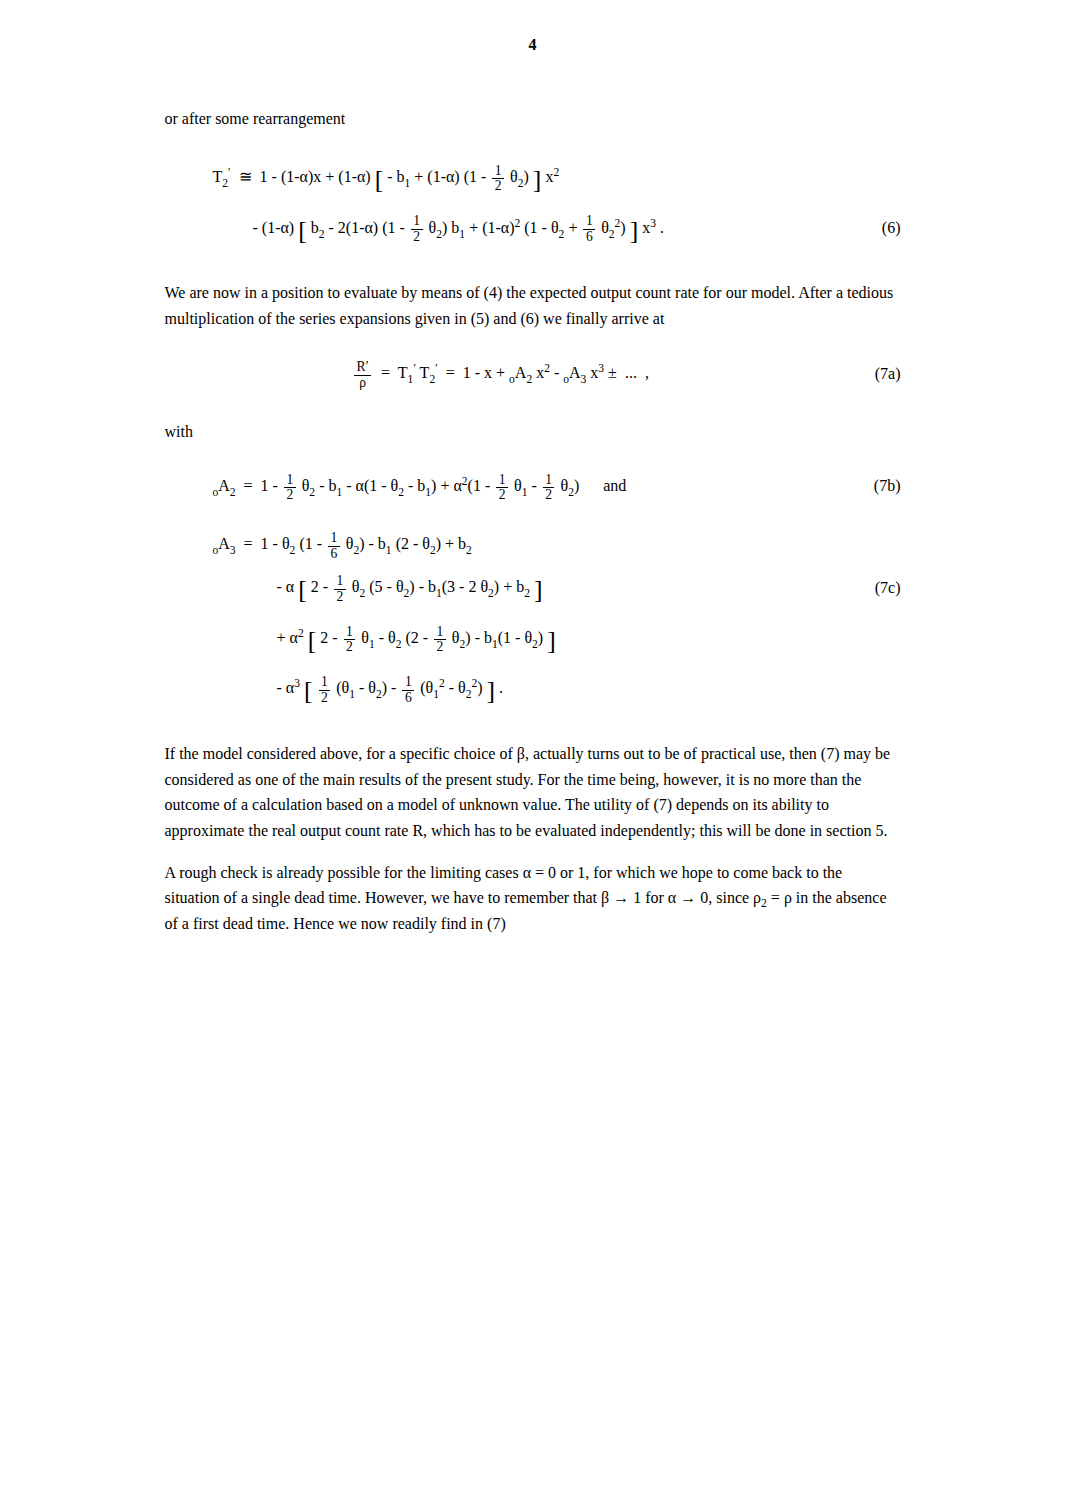4
or after some rearrangement
T2′ ≅ 1 - (1-α)x + (1-α) [ - b1 + (1-α) (1 - 12 θ2) ] x2
- (1-α) [ b2 - 2(1-α) (1 - 12 θ2) b1 + (1-α)2 (1 - θ2 + 16 θ22) ] x3 .
(6)
We are now in a position to evaluate by means of (4) the expected output count rate for our model. After a tedious multiplication of the series expansions given in (5) and (6) we finally arrive at
R′ρ = T1′ T2′ = 1 - x + oA2 x2 - oA3 x3 ± ... ,
(7a)
with
oA2 = 1 - 12 θ2 - b1 - α(1 - θ2 - b1) + α2(1 - 12 θ1 - 12 θ2) and
(7b)
oA3 = 1 - θ2 (1 - 16 θ2) - b1 (2 - θ2) + b2
- α [ 2 - 12 θ2 (5 - θ2) - b1(3 - 2 θ2) + b2 ]
(7c)
+ α2 [ 2 - 12 θ1 - θ2 (2 - 12 θ2) - b1(1 - θ2) ]
- α3 [ 12 (θ1 - θ2) - 16 (θ12 - θ22) ] .
If the model considered above, for a specific choice of β, actually turns out to be of practical use, then (7) may be considered as one of the main results of the present study. For the time being, however, it is no more than the outcome of a calculation based on a model of unknown value. The utility of (7) depends on its ability to approximate the real output count rate R, which has to be evaluated independently; this will be done in section 5.
A rough check is already possible for the limiting cases α = 0 or 1, for which we hope to come back to the situation of a single dead time. However, we have to remember that β → 1 for α → 0, since ρ2 = ρ in the absence of a first dead time. Hence we now readily find in (7)